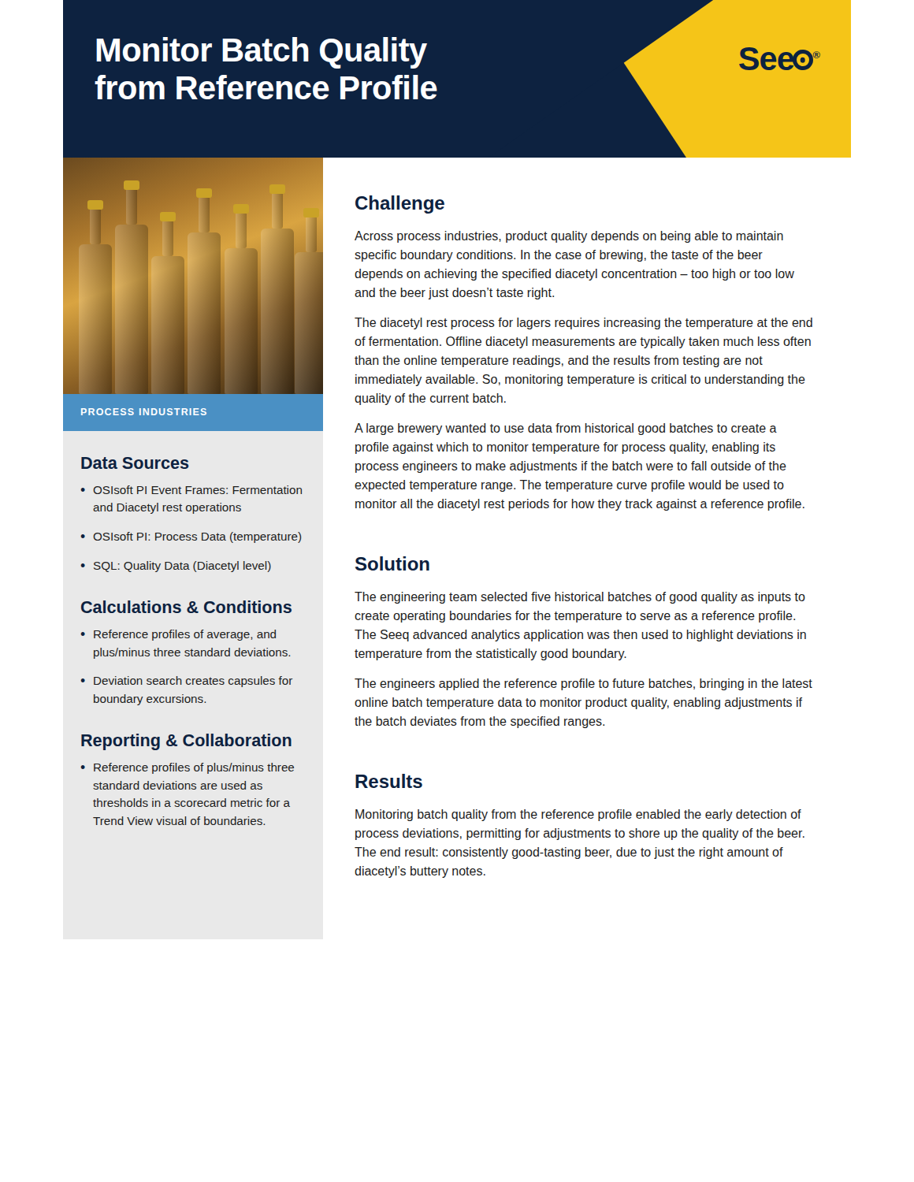Monitor Batch Quality
from Reference Profile
See ®
PROCESS INDUSTRIES
Data Sources
OSIsoft PI Event Frames: Fermentation and Diacetyl rest operations
OSIsoft PI: Process Data (temperature)
SQL: Quality Data (Diacetyl level)
Calculations & Conditions
Reference profiles of average, and plus/minus three standard deviations.
Deviation search creates capsules for boundary excursions.
Reporting & Collaboration
Reference profiles of plus/minus three standard deviations are used as thresholds in a scorecard metric for a Trend View visual of boundaries.
Challenge
Across process industries, product quality depends on being able to maintain specific boundary conditions. In the case of brewing, the taste of the beer depends on achieving the specified diacetyl concentration – too high or too low and the beer just doesn’t taste right.
The diacetyl rest process for lagers requires increasing the temperature at the end of fermentation. Offline diacetyl measurements are typically taken much less often than the online temperature readings, and the results from testing are not immediately available. So, monitoring temperature is critical to understanding the quality of the current batch.
A large brewery wanted to use data from historical good batches to create a profile against which to monitor temperature for process quality, enabling its process engineers to make adjustments if the batch were to fall outside of the expected temperature range. The temperature curve profile would be used to monitor all the diacetyl rest periods for how they track against a reference profile.
Solution
The engineering team selected five historical batches of good quality as inputs to create operating boundaries for the temperature to serve as a reference profile. The Seeq advanced analytics application was then used to highlight deviations in temperature from the statistically good boundary.
The engineers applied the reference profile to future batches, bringing in the latest online batch temperature data to monitor product quality, enabling adjustments if the batch deviates from the specified ranges.
Results
Monitoring batch quality from the reference profile enabled the early detection of process deviations, permitting for adjustments to shore up the quality of the beer. The end result: consistently good-tasting beer, due to just the right amount of diacetyl’s buttery notes.